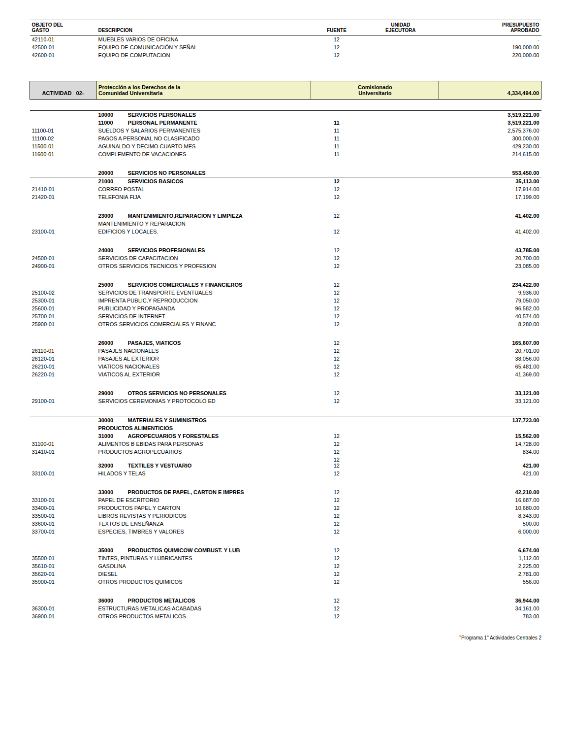| OBJETO DEL GASTO | DESCRIPCION | FUENTE | UNIDAD EJECUTORA | PRESUPUESTO APROBADO |
| --- | --- | --- | --- | --- |
| 42110-01 | MUEBLES VARIOS DE OFICINA | 12 | | - |
| 42500-01 | EQUIPO DE COMUNICACIÓN Y SEÑAL | 12 | | 190,000.00 |
| 42600-01 | EQUIPO DE COMPUTACION | 12 | | 220,000.00 |
| ACTIVIDAD 02- | Protección a los Derechos de la Comunidad Universitaria | Comisionado Universitario | 4,334,494.00 |
| | 10000 SERVICIOS PERSONALES | | | 3,519,221.00 |
| | 11000 PERSONAL PERMANENTE | 11 | | 3,519,221.00 |
| 11100-01 | SUELDOS Y SALARIOS PERMANENTES | 11 | | 2,575,376.00 |
| 11100-02 | PAGOS A PERSONAL NO CLASIFICADO | 11 | | 300,000.00 |
| 11500-01 | AGUINALDO Y DECIMO CUARTO MES | 11 | | 429,230.00 |
| 11600-01 | COMPLEMENTO DE VACACIONES | 11 | | 214,615.00 |
| | 20000 SERVICIOS NO PERSONALES | | | 553,450.00 |
| | 21000 SERVICIOS BASICOS | 12 | | 35,113.00 |
| 21410-01 | CORREO POSTAL | 12 | | 17,914.00 |
| 21420-01 | TELEFONIA FIJA | 12 | | 17,199.00 |
| | 23000 MANTENIMIENTO,REPARACION Y LIMPIEZA | 12 | | 41,402.00 |
| | MANTENIMIENTO Y REPARACION | | | |
| 23100-01 | EDIFICIOS Y LOCALES. | 12 | | 41,402.00 |
| | 24000 SERVICIOS PROFESIONALES | 12 | | 43,785.00 |
| 24500-01 | SERVICIOS DE CAPACITACION | 12 | | 20,700.00 |
| 24900-01 | OTROS SERVICIOS TECNICOS Y PROFESION | 12 | | 23,085.00 |
| | 25000 SERVICIOS COMERCIALES Y FINANCIEROS | 12 | | 234,422.00 |
| 25100-02 | SERVICIOS DE TRANSPORTE EVENTUALES | 12 | | 9,936.00 |
| 25300-01 | IMPRENTA PUBLIC.Y REPRODUCCION | 12 | | 79,050.00 |
| 25600-01 | PUBLICIDAD Y PROPAGANDA | 12 | | 96,582.00 |
| 25700-01 | SERVICIOS DE INTERNET | 12 | | 40,574.00 |
| 25900-01 | OTROS SERVICIOS COMERCIALES Y FINANC | 12 | | 8,280.00 |
| | 26000 PASAJES, VIATICOS | 12 | | 165,607.00 |
| 26110-01 | PASAJES NACIONALES | 12 | | 20,701.00 |
| 26120-01 | PASAJES AL EXTERIOR | 12 | | 38,056.00 |
| 26210-01 | VIATICOS NACIONALES | 12 | | 65,481.00 |
| 26220-01 | VIATICOS AL EXTERIOR | 12 | | 41,369.00 |
| | 29000 OTROS SERVICIOS NO PERSONALES | 12 | | 33,121.00 |
| 29100-01 | SERVICIOS CEREMONIAS Y PROTOCOLO ED | 12 | | 33,121.00 |
| | 30000 MATERIALES Y SUMINISTROS | | | 137,723.00 |
| | PRODUCTOS ALIMENTICIOS | | | |
| | 31000 AGROPECUARIOS Y FORESTALES | 12 | | 15,562.00 |
| 31100-01 | ALIMENTOS B EBIDAS PARA PERSONAS | 12 | | 14,728.00 |
| 31410-01 | PRODUCTOS AGROPECUARIOS | 12 | | 834.00 |
| | 32000 TEXTILES Y VESTUARIO | 12 12 | | 421.00 |
| 33100-01 | HILADOS Y TELAS | 12 | | 421.00 |
| | 33000 PRODUCTOS DE PAPEL, CARTON E IMPRES | 12 | | 42,210.00 |
| 33100-01 | PAPEL DE ESCRITORIO | 12 | | 16,687.00 |
| 33400-01 | PRODUCTOS PAPEL Y CARTON | 12 | | 10,680.00 |
| 33500-01 | LIBROS REVISTAS Y PERIODICOS | 12 | | 8,343.00 |
| 33600-01 | TEXTOS DE ENSEÑANZA | 12 | | 500.00 |
| 33700-01 | ESPECIES, TIMBRES Y VALORES | 12 | | 6,000.00 |
| | 35000 PRODUCTOS QUIMICOW COMBUST. Y LUB | 12 | | 6,674.00 |
| 35500-01 | TINTES, PINTURAS Y LUBRICANTES | 12 | | 1,112.00 |
| 35610-01 | GASOLINA | 12 | | 2,225.00 |
| 35620-01 | DIESEL | 12 | | 2,781.00 |
| 35900-01 | OTROS PRODUCTOS QUIMICOS | 12 | | 556.00 |
| | 36000 PRODUCTOS METALICOS | 12 | | 36,944.00 |
| 36300-01 | ESTRUCTURAS METALICAS ACABADAS | 12 | | 34,161.00 |
| 36900-01 | OTROS PRODUCTOS METALICOS | 12 | | 783.00 |
"Programa 1" Actividades Centrales 2